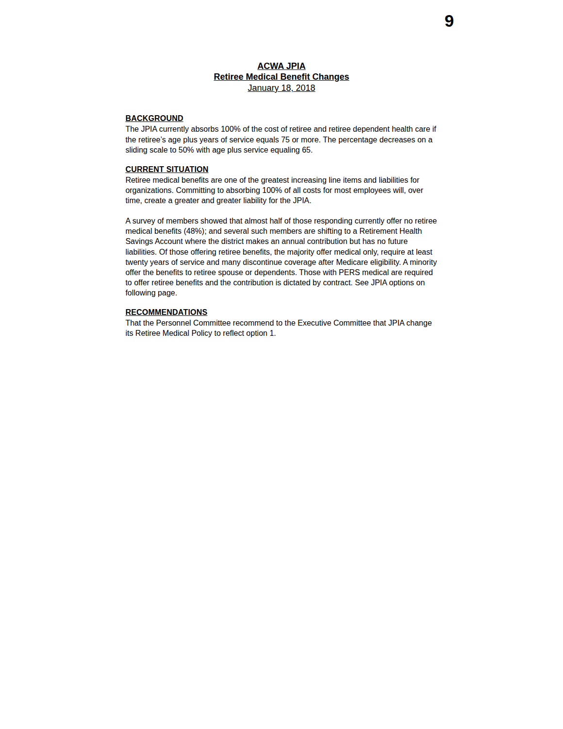9
ACWA JPIA Retiree Medical Benefit Changes January 18, 2018
BACKGROUND
The JPIA currently absorbs 100% of the cost of retiree and retiree dependent health care if the retiree’s age plus years of service equals 75 or more. The percentage decreases on a sliding scale to 50% with age plus service equaling 65.
CURRENT SITUATION
Retiree medical benefits are one of the greatest increasing line items and liabilities for organizations. Committing to absorbing 100% of all costs for most employees will, over time, create a greater and greater liability for the JPIA.
A survey of members showed that almost half of those responding currently offer no retiree medical benefits (48%); and several such members are shifting to a Retirement Health Savings Account where the district makes an annual contribution but has no future liabilities. Of those offering retiree benefits, the majority offer medical only, require at least twenty years of service and many discontinue coverage after Medicare eligibility. A minority offer the benefits to retiree spouse or dependents. Those with PERS medical are required to offer retiree benefits and the contribution is dictated by contract. See JPIA options on following page.
RECOMMENDATIONS
That the Personnel Committee recommend to the Executive Committee that JPIA change its Retiree Medical Policy to reflect option 1.